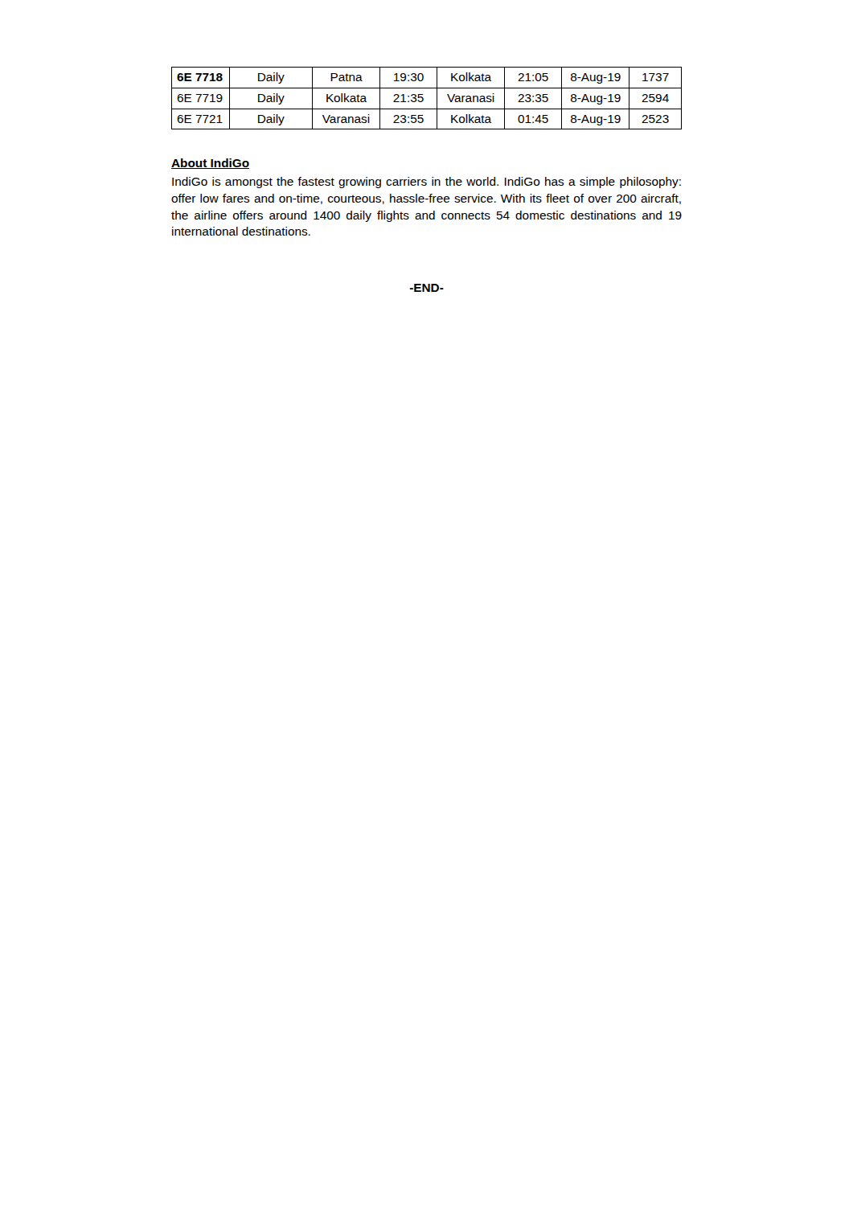| 6E 7718 | Daily | Patna | 19:30 | Kolkata | 21:05 | 8-Aug-19 | 1737 |
| 6E 7719 | Daily | Kolkata | 21:35 | Varanasi | 23:35 | 8-Aug-19 | 2594 |
| 6E 7721 | Daily | Varanasi | 23:55 | Kolkata | 01:45 | 8-Aug-19 | 2523 |
About IndiGo
IndiGo is amongst the fastest growing carriers in the world. IndiGo has a simple philosophy: offer low fares and on-time, courteous, hassle-free service. With its fleet of over 200 aircraft, the airline offers around 1400 daily flights and connects 54 domestic destinations and 19 international destinations.
-END-